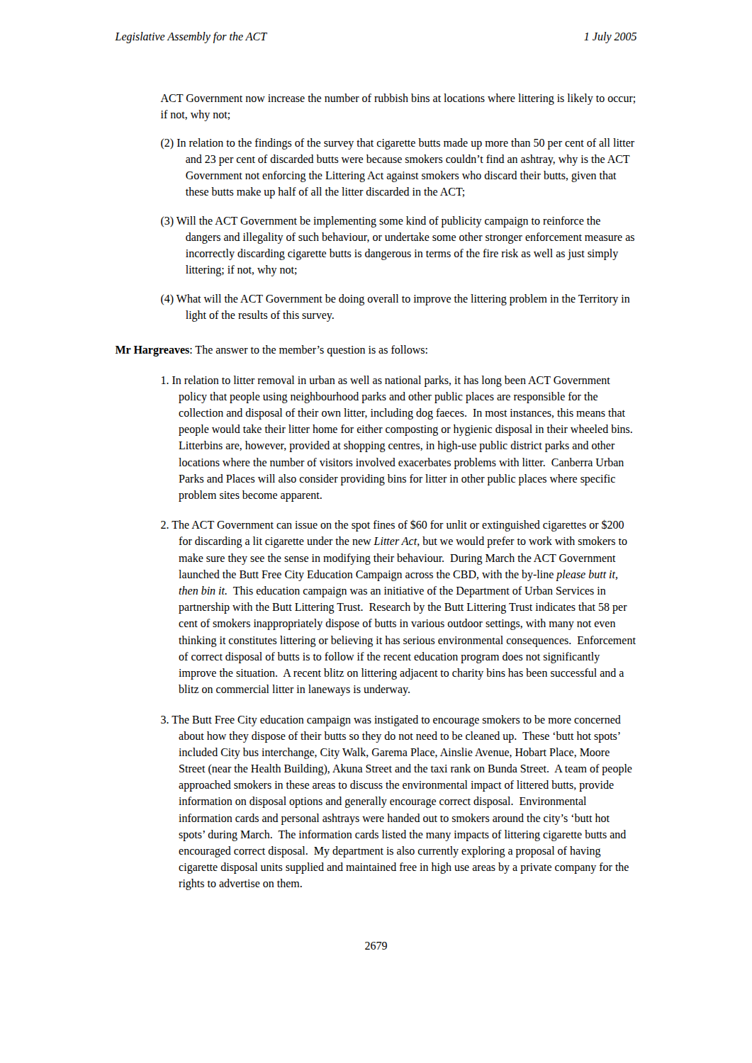Legislative Assembly for the ACT 1 July 2005
ACT Government now increase the number of rubbish bins at locations where littering is likely to occur; if not, why not;
(2) In relation to the findings of the survey that cigarette butts made up more than 50 per cent of all litter and 23 per cent of discarded butts were because smokers couldn’t find an ashtray, why is the ACT Government not enforcing the Littering Act against smokers who discard their butts, given that these butts make up half of all the litter discarded in the ACT;
(3) Will the ACT Government be implementing some kind of publicity campaign to reinforce the dangers and illegality of such behaviour, or undertake some other stronger enforcement measure as incorrectly discarding cigarette butts is dangerous in terms of the fire risk as well as just simply littering; if not, why not;
(4) What will the ACT Government be doing overall to improve the littering problem in the Territory in light of the results of this survey.
Mr Hargreaves: The answer to the member’s question is as follows:
1. In relation to litter removal in urban as well as national parks, it has long been ACT Government policy that people using neighbourhood parks and other public places are responsible for the collection and disposal of their own litter, including dog faeces. In most instances, this means that people would take their litter home for either composting or hygienic disposal in their wheeled bins. Litterbins are, however, provided at shopping centres, in high-use public district parks and other locations where the number of visitors involved exacerbates problems with litter. Canberra Urban Parks and Places will also consider providing bins for litter in other public places where specific problem sites become apparent.
2. The ACT Government can issue on the spot fines of $60 for unlit or extinguished cigarettes or $200 for discarding a lit cigarette under the new Litter Act, but we would prefer to work with smokers to make sure they see the sense in modifying their behaviour. During March the ACT Government launched the Butt Free City Education Campaign across the CBD, with the by-line please butt it, then bin it. This education campaign was an initiative of the Department of Urban Services in partnership with the Butt Littering Trust. Research by the Butt Littering Trust indicates that 58 per cent of smokers inappropriately dispose of butts in various outdoor settings, with many not even thinking it constitutes littering or believing it has serious environmental consequences. Enforcement of correct disposal of butts is to follow if the recent education program does not significantly improve the situation. A recent blitz on littering adjacent to charity bins has been successful and a blitz on commercial litter in laneways is underway.
3. The Butt Free City education campaign was instigated to encourage smokers to be more concerned about how they dispose of their butts so they do not need to be cleaned up. These ‘butt hot spots’ included City bus interchange, City Walk, Garema Place, Ainslie Avenue, Hobart Place, Moore Street (near the Health Building), Akuna Street and the taxi rank on Bunda Street. A team of people approached smokers in these areas to discuss the environmental impact of littered butts, provide information on disposal options and generally encourage correct disposal. Environmental information cards and personal ashtrays were handed out to smokers around the city’s ‘butt hot spots’ during March. The information cards listed the many impacts of littering cigarette butts and encouraged correct disposal. My department is also currently exploring a proposal of having cigarette disposal units supplied and maintained free in high use areas by a private company for the rights to advertise on them.
2679